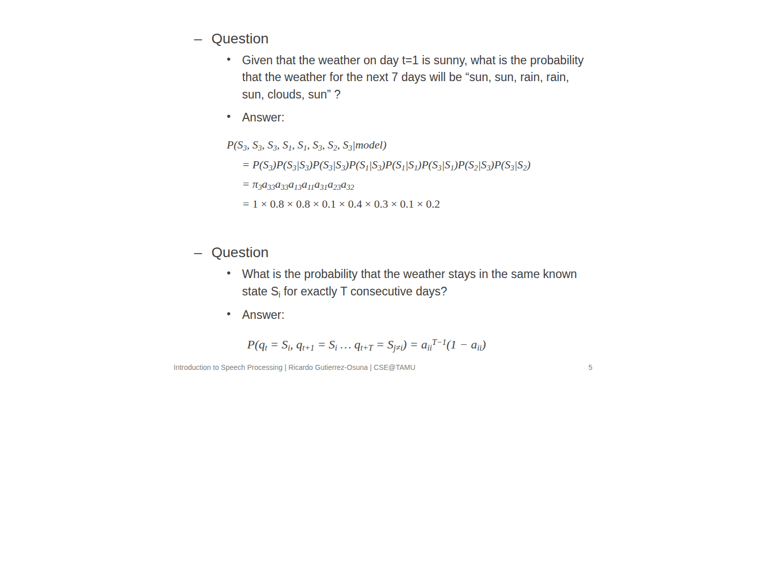Question
Given that the weather on day t=1 is sunny, what is the probability that the weather for the next 7 days will be “sun, sun, rain, rain, sun, clouds, sun” ?
Answer:
P(S3, S3, S3, S1, S1, S3, S2, S3|model)
= P(S3)P(S3|S3)P(S3|S3)P(S1|S3)P(S1|S1)P(S3|S1)P(S2|S3)P(S3|S2)
= π3a33a33a13a11a31a23a32
= 1 × 0.8 × 0.8 × 0.1 × 0.4 × 0.3 × 0.1 × 0.2
Question
What is the probability that the weather stays in the same known state Si for exactly T consecutive days?
Answer:
P(qt = Si, qt+1 = Si … qt+T = Sj≠i) = aiiT−1(1 − aii)
Introduction to Speech Processing | Ricardo Gutierrez-Osuna | CSE@TAMU 5